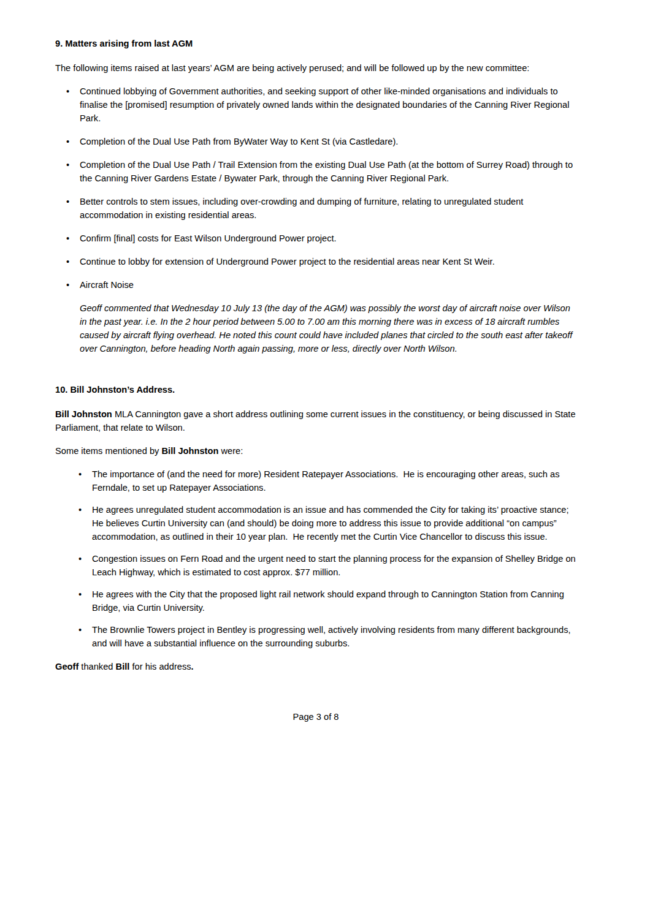9. Matters arising from last AGM
The following items raised at last years’ AGM are being actively perused; and will be followed up by the new committee:
Continued lobbying of Government authorities, and seeking support of other like-minded organisations and individuals to finalise the [promised] resumption of privately owned lands within the designated boundaries of the Canning River Regional Park.
Completion of the Dual Use Path from ByWater Way to Kent St (via Castledare).
Completion of the Dual Use Path / Trail Extension from the existing Dual Use Path (at the bottom of Surrey Road) through to the Canning River Gardens Estate / Bywater Park, through the Canning River Regional Park.
Better controls to stem issues, including over-crowding and dumping of furniture, relating to unregulated student accommodation in existing residential areas.
Confirm [final] costs for East Wilson Underground Power project.
Continue to lobby for extension of Underground Power project to the residential areas near Kent St Weir.
Aircraft Noise
Geoff commented that Wednesday 10 July 13 (the day of the AGM) was possibly the worst day of aircraft noise over Wilson in the past year. i.e. In the 2 hour period between 5.00 to 7.00 am this morning there was in excess of 18 aircraft rumbles caused by aircraft flying overhead. He noted this count could have included planes that circled to the south east after takeoff over Cannington, before heading North again passing, more or less, directly over North Wilson.
10. Bill Johnston’s Address.
Bill Johnston MLA Cannington gave a short address outlining some current issues in the constituency, or being discussed in State Parliament, that relate to Wilson.
Some items mentioned by Bill Johnston were:
The importance of (and the need for more) Resident Ratepayer Associations. He is encouraging other areas, such as Ferndale, to set up Ratepayer Associations.
He agrees unregulated student accommodation is an issue and has commended the City for taking its’ proactive stance; He believes Curtin University can (and should) be doing more to address this issue to provide additional “on campus” accommodation, as outlined in their 10 year plan. He recently met the Curtin Vice Chancellor to discuss this issue.
Congestion issues on Fern Road and the urgent need to start the planning process for the expansion of Shelley Bridge on Leach Highway, which is estimated to cost approx. $77 million.
He agrees with the City that the proposed light rail network should expand through to Cannington Station from Canning Bridge, via Curtin University.
The Brownlie Towers project in Bentley is progressing well, actively involving residents from many different backgrounds, and will have a substantial influence on the surrounding suburbs.
Geoff thanked Bill for his address.
Page 3 of 8